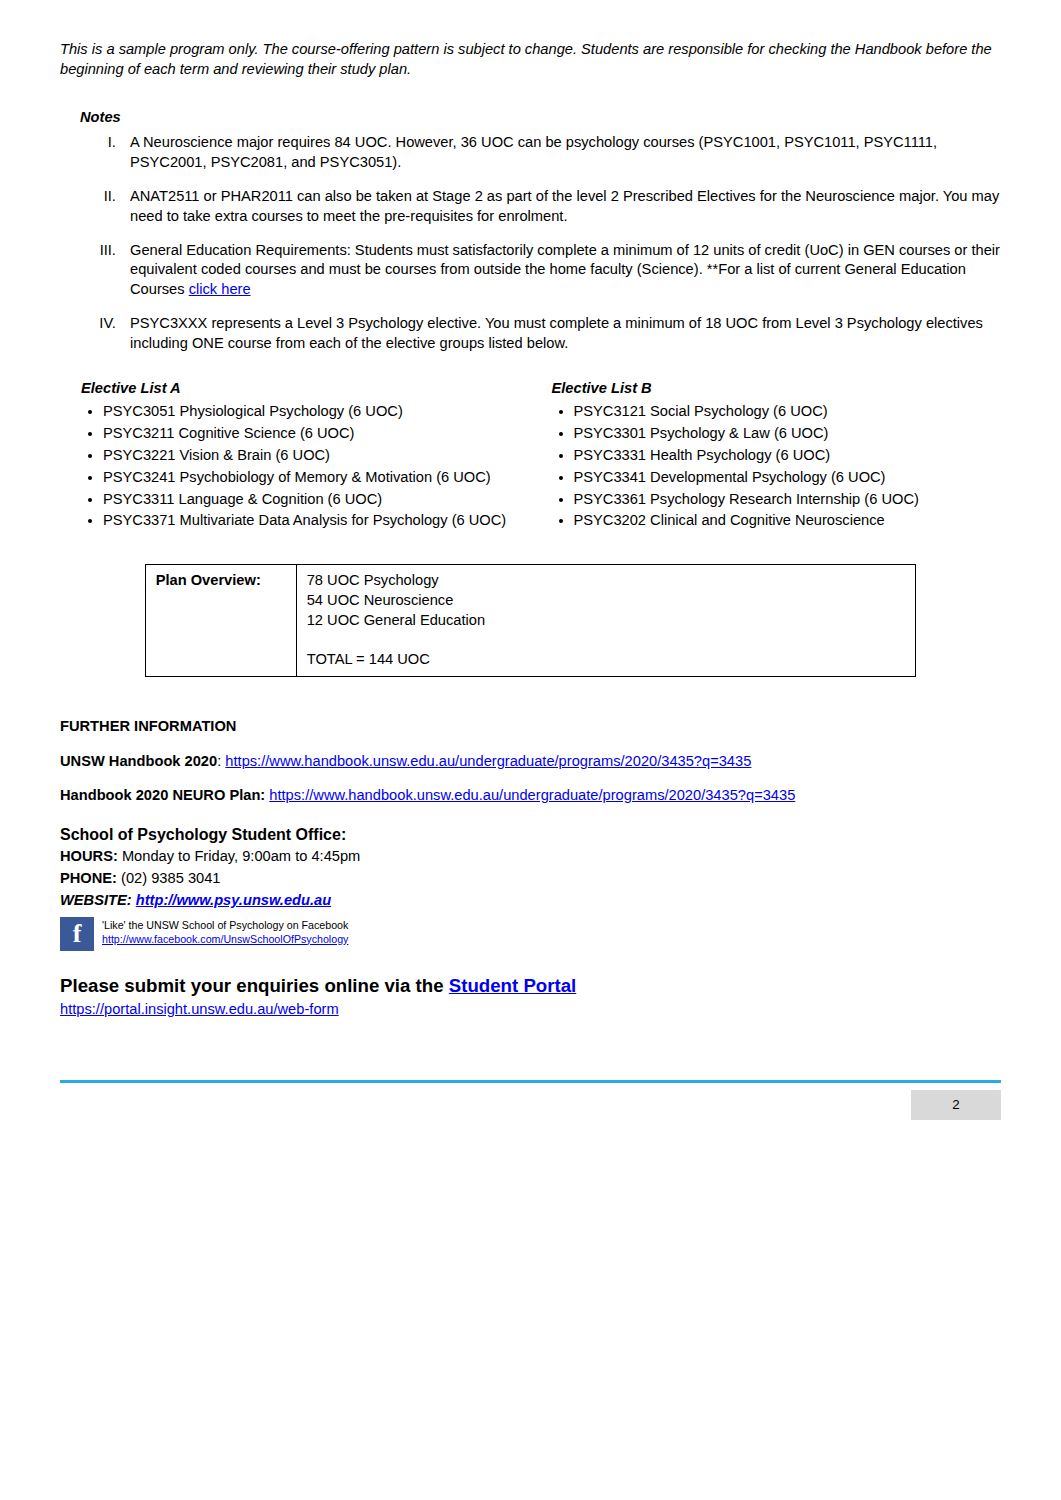This is a sample program only. The course-offering pattern is subject to change. Students are responsible for checking the Handbook before the beginning of each term and reviewing their study plan.
Notes
A Neuroscience major requires 84 UOC. However, 36 UOC can be psychology courses (PSYC1001, PSYC1011, PSYC1111, PSYC2001, PSYC2081, and PSYC3051).
ANAT2511 or PHAR2011 can also be taken at Stage 2 as part of the level 2 Prescribed Electives for the Neuroscience major. You may need to take extra courses to meet the pre-requisites for enrolment.
General Education Requirements: Students must satisfactorily complete a minimum of 12 units of credit (UoC) in GEN courses or their equivalent coded courses and must be courses from outside the home faculty (Science). **For a list of current General Education Courses click here
PSYC3XXX represents a Level 3 Psychology elective. You must complete a minimum of 18 UOC from Level 3 Psychology electives including ONE course from each of the elective groups listed below.
| Elective List A PSYC3051 Physiological Psychology (6 UOC) PSYC3211 Cognitive Science (6 UOC) PSYC3221 Vision & Brain (6 UOC) PSYC3241 Psychobiology of Memory & Motivation (6 UOC) PSYC3311 Language & Cognition (6 UOC) PSYC3371 Multivariate Data Analysis for Psychology (6 UOC) | Elective List B PSYC3121 Social Psychology (6 UOC) PSYC3301 Psychology & Law (6 UOC) PSYC3331 Health Psychology (6 UOC) PSYC3341 Developmental Psychology (6 UOC) PSYC3361 Psychology Research Internship (6 UOC) PSYC3202 Clinical and Cognitive Neuroscience |
| Plan Overview: | 78 UOC Psychology 54 UOC Neuroscience 12 UOC General Education TOTAL = 144 UOC |
FURTHER INFORMATION
UNSW Handbook 2020: https://www.handbook.unsw.edu.au/undergraduate/programs/2020/3435?q=3435
Handbook 2020 NEURO Plan: https://www.handbook.unsw.edu.au/undergraduate/programs/2020/3435?q=3435
School of Psychology Student Office:
HOURS: Monday to Friday, 9:00am to 4:45pm
PHONE: (02) 9385 3041
WEBSITE: http://www.psy.unsw.edu.au
f
'Like' the UNSW School of Psychology on Facebook
http://www.facebook.com/UnswSchoolOfPsychology
Please submit your enquiries online via the Student Portal
https://portal.insight.unsw.edu.au/web-form
2